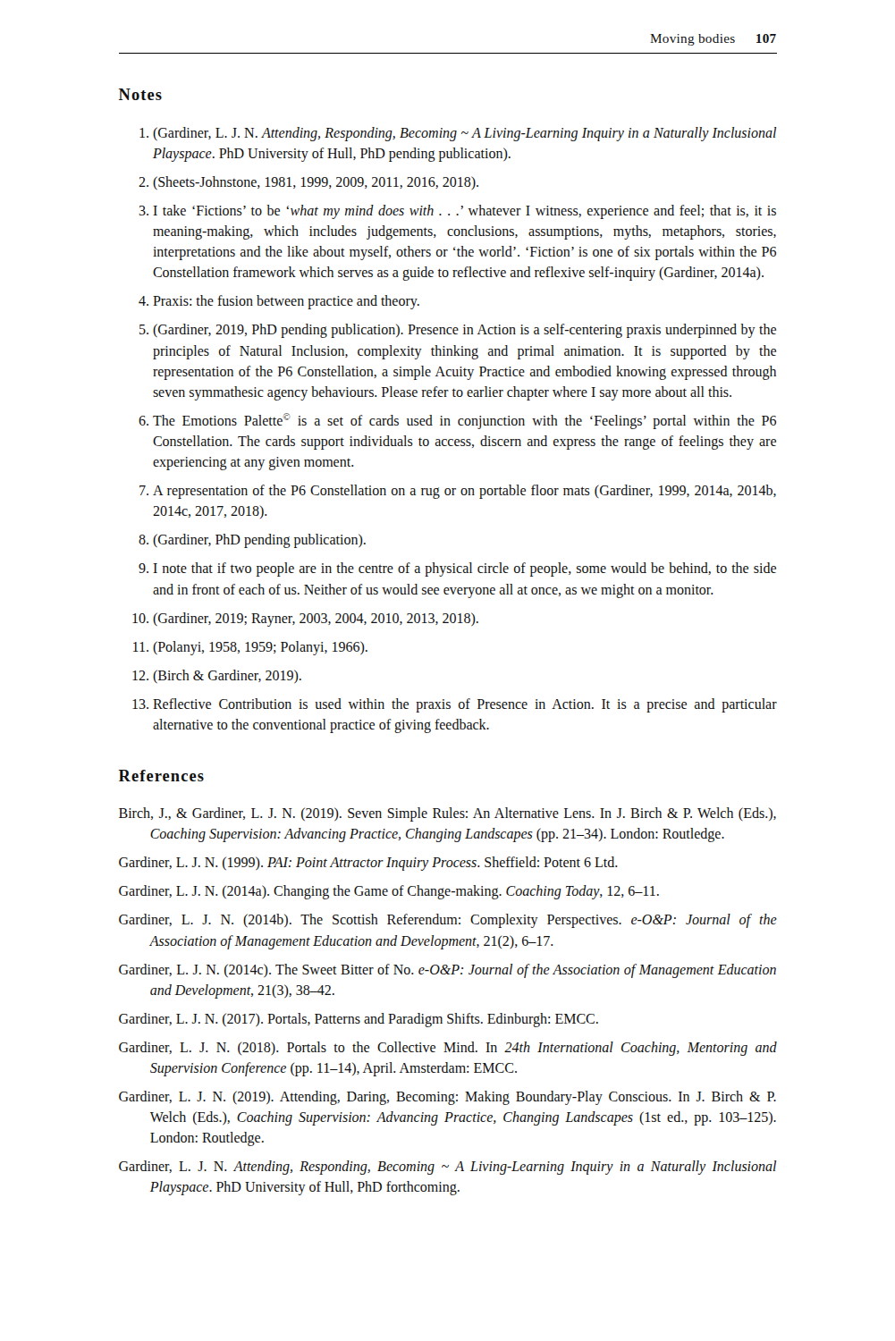Moving bodies 107
Notes
(Gardiner, L. J. N. Attending, Responding, Becoming ~ A Living-Learning Inquiry in a Naturally Inclusional Playspace. PhD University of Hull, PhD pending publication).
(Sheets-Johnstone, 1981, 1999, 2009, 2011, 2016, 2018).
I take ‘Fictions’ to be ‘what my mind does with . . .’ whatever I witness, experience and feel; that is, it is meaning-making, which includes judgements, conclusions, assumptions, myths, metaphors, stories, interpretations and the like about myself, others or ‘the world’. ‘Fiction’ is one of six portals within the P6 Constellation framework which serves as a guide to reflective and reflexive self-inquiry (Gardiner, 2014a).
Praxis: the fusion between practice and theory.
(Gardiner, 2019, PhD pending publication). Presence in Action is a self-centering praxis underpinned by the principles of Natural Inclusion, complexity thinking and primal animation. It is supported by the representation of the P6 Constellation, a simple Acuity Practice and embodied knowing expressed through seven symmathesic agency behaviours. Please refer to earlier chapter where I say more about all this.
The Emotions Palette© is a set of cards used in conjunction with the ‘Feelings’ portal within the P6 Constellation. The cards support individuals to access, discern and express the range of feelings they are experiencing at any given moment.
A representation of the P6 Constellation on a rug or on portable floor mats (Gardiner, 1999, 2014a, 2014b, 2014c, 2017, 2018).
(Gardiner, PhD pending publication).
I note that if two people are in the centre of a physical circle of people, some would be behind, to the side and in front of each of us. Neither of us would see everyone all at once, as we might on a monitor.
(Gardiner, 2019; Rayner, 2003, 2004, 2010, 2013, 2018).
(Polanyi, 1958, 1959; Polanyi, 1966).
(Birch & Gardiner, 2019).
Reflective Contribution is used within the praxis of Presence in Action. It is a precise and particular alternative to the conventional practice of giving feedback.
References
Birch, J., & Gardiner, L. J. N. (2019). Seven Simple Rules: An Alternative Lens. In J. Birch & P. Welch (Eds.), Coaching Supervision: Advancing Practice, Changing Landscapes (pp. 21–34). London: Routledge.
Gardiner, L. J. N. (1999). PAI: Point Attractor Inquiry Process. Sheffield: Potent 6 Ltd.
Gardiner, L. J. N. (2014a). Changing the Game of Change-making. Coaching Today, 12, 6–11.
Gardiner, L. J. N. (2014b). The Scottish Referendum: Complexity Perspectives. e-O&P: Journal of the Association of Management Education and Development, 21(2), 6–17.
Gardiner, L. J. N. (2014c). The Sweet Bitter of No. e-O&P: Journal of the Association of Management Education and Development, 21(3), 38–42.
Gardiner, L. J. N. (2017). Portals, Patterns and Paradigm Shifts. Edinburgh: EMCC.
Gardiner, L. J. N. (2018). Portals to the Collective Mind. In 24th International Coaching, Mentoring and Supervision Conference (pp. 11–14), April. Amsterdam: EMCC.
Gardiner, L. J. N. (2019). Attending, Daring, Becoming: Making Boundary-Play Conscious. In J. Birch & P. Welch (Eds.), Coaching Supervision: Advancing Practice, Changing Landscapes (1st ed., pp. 103–125). London: Routledge.
Gardiner, L. J. N. Attending, Responding, Becoming ~ A Living-Learning Inquiry in a Naturally Inclusional Playspace. PhD University of Hull, PhD forthcoming.